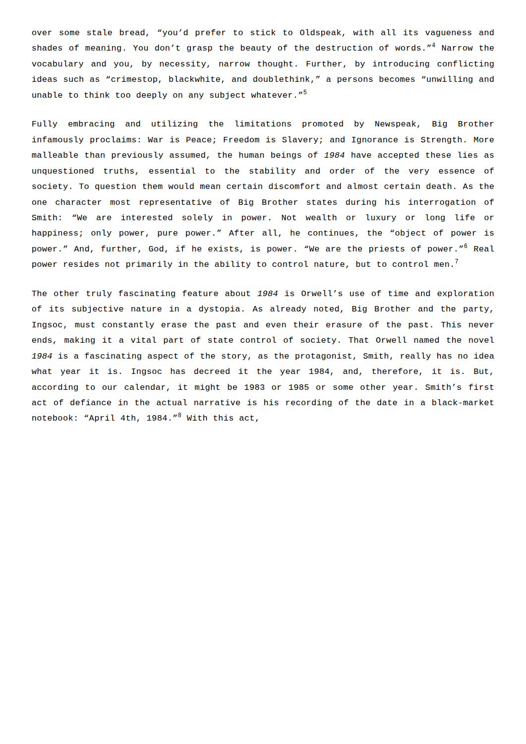over some stale bread, “you’d prefer to stick to Oldspeak, with all its vagueness and shades of meaning. You don’t grasp the beauty of the destruction of words.”4 Narrow the vocabulary and you, by necessity, narrow thought. Further, by introducing conflicting ideas such as “crimestop, blackwhite, and doublethink,” a persons becomes “unwilling and unable to think too deeply on any subject whatever.”5
Fully embracing and utilizing the limitations promoted by Newspeak, Big Brother infamously proclaims: War is Peace; Freedom is Slavery; and Ignorance is Strength. More malleable than previously assumed, the human beings of 1984 have accepted these lies as unquestioned truths, essential to the stability and order of the very essence of society. To question them would mean certain discomfort and almost certain death. As the one character most representative of Big Brother states during his interrogation of Smith: “We are interested solely in power. Not wealth or luxury or long life or happiness; only power, pure power.” After all, he continues, the “object of power is power.” And, further, God, if he exists, is power. “We are the priests of power.”6 Real power resides not primarily in the ability to control nature, but to control men.7
The other truly fascinating feature about 1984 is Orwell’s use of time and exploration of its subjective nature in a dystopia. As already noted, Big Brother and the party, Ingsoc, must constantly erase the past and even their erasure of the past. This never ends, making it a vital part of state control of society. That Orwell named the novel 1984 is a fascinating aspect of the story, as the protagonist, Smith, really has no idea what year it is. Ingsoc has decreed it the year 1984, and, therefore, it is. But, according to our calendar, it might be 1983 or 1985 or some other year. Smith’s first act of defiance in the actual narrative is his recording of the date in a black-market notebook: “April 4th, 1984.”8 With this act,